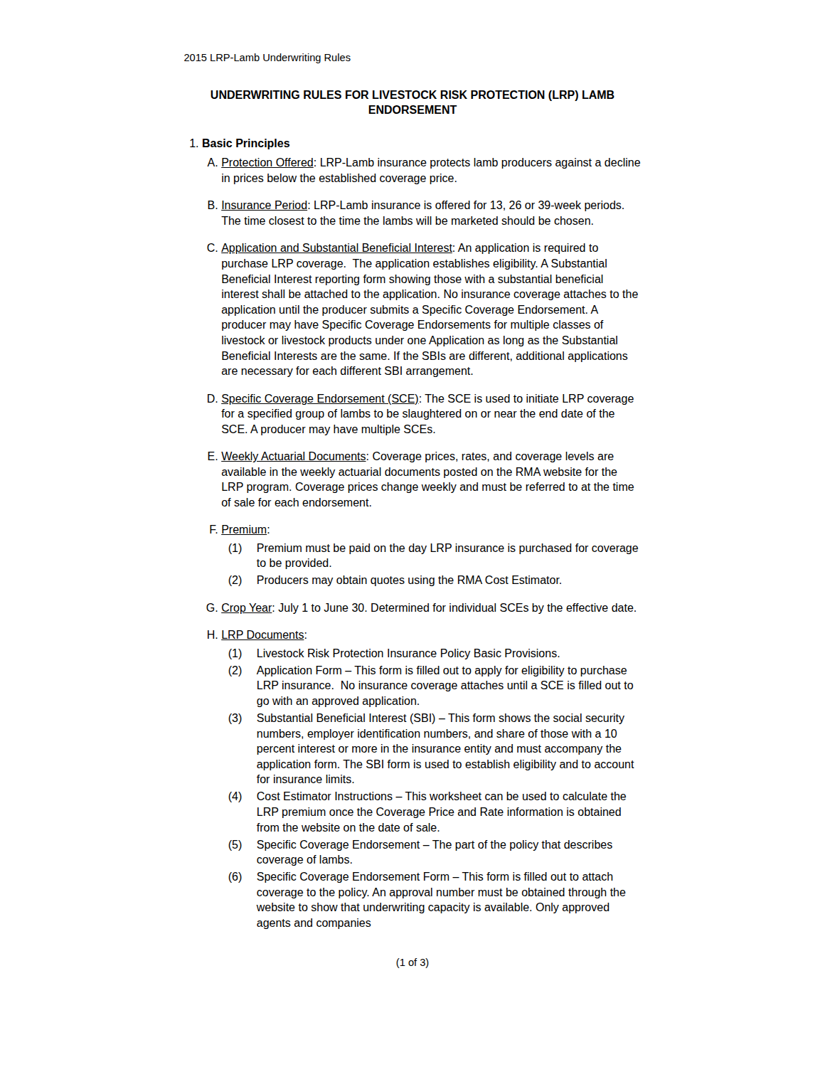2015 LRP-Lamb Underwriting Rules
UNDERWRITING RULES FOR LIVESTOCK RISK PROTECTION (LRP) LAMB
ENDORSEMENT
Basic Principles
Protection Offered: LRP-Lamb insurance protects lamb producers against a decline in prices below the established coverage price.
Insurance Period: LRP-Lamb insurance is offered for 13, 26 or 39-week periods. The time closest to the time the lambs will be marketed should be chosen.
Application and Substantial Beneficial Interest: An application is required to purchase LRP coverage. The application establishes eligibility. A Substantial Beneficial Interest reporting form showing those with a substantial beneficial interest shall be attached to the application. No insurance coverage attaches to the application until the producer submits a Specific Coverage Endorsement. A producer may have Specific Coverage Endorsements for multiple classes of livestock or livestock products under one Application as long as the Substantial Beneficial Interests are the same. If the SBIs are different, additional applications are necessary for each different SBI arrangement.
Specific Coverage Endorsement (SCE): The SCE is used to initiate LRP coverage for a specified group of lambs to be slaughtered on or near the end date of the SCE. A producer may have multiple SCEs.
Weekly Actuarial Documents: Coverage prices, rates, and coverage levels are available in the weekly actuarial documents posted on the RMA website for the LRP program. Coverage prices change weekly and must be referred to at the time of sale for each endorsement.
Premium:
(1) Premium must be paid on the day LRP insurance is purchased for coverage to be provided.
(2) Producers may obtain quotes using the RMA Cost Estimator.
Crop Year: July 1 to June 30. Determined for individual SCEs by the effective date.
LRP Documents:
(1) Livestock Risk Protection Insurance Policy Basic Provisions.
(2) Application Form – This form is filled out to apply for eligibility to purchase LRP insurance. No insurance coverage attaches until a SCE is filled out to go with an approved application.
(3) Substantial Beneficial Interest (SBI) – This form shows the social security numbers, employer identification numbers, and share of those with a 10 percent interest or more in the insurance entity and must accompany the application form. The SBI form is used to establish eligibility and to account for insurance limits.
(4) Cost Estimator Instructions – This worksheet can be used to calculate the LRP premium once the Coverage Price and Rate information is obtained from the website on the date of sale.
(5) Specific Coverage Endorsement – The part of the policy that describes coverage of lambs.
(6) Specific Coverage Endorsement Form – This form is filled out to attach coverage to the policy. An approval number must be obtained through the website to show that underwriting capacity is available. Only approved agents and companies
(1 of 3)